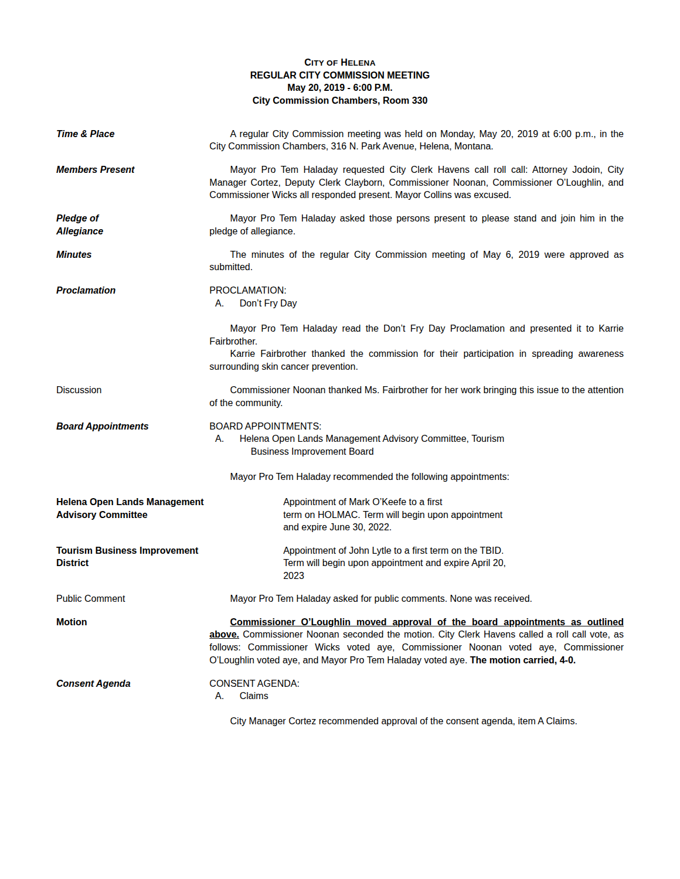CITY OF HELENA
REGULAR CITY COMMISSION MEETING
May 20, 2019 - 6:00 P.M.
City Commission Chambers, Room 330
| Time & Place | A regular City Commission meeting was held on Monday, May 20, 2019 at 6:00 p.m., in the City Commission Chambers, 316 N. Park Avenue, Helena, Montana. |
| Members Present | Mayor Pro Tem Haladay requested City Clerk Havens call roll call: Attorney Jodoin, City Manager Cortez, Deputy Clerk Clayborn, Commissioner Noonan, Commissioner O’Loughlin, and Commissioner Wicks all responded present. Mayor Collins was excused. |
| Pledge of Allegiance | Mayor Pro Tem Haladay asked those persons present to please stand and join him in the pledge of allegiance. |
| Minutes | The minutes of the regular City Commission meeting of May 6, 2019 were approved as submitted. |
| Proclamation | PROCLAMATION: A. Don’t Fry Day Mayor Pro Tem Haladay read the Don’t Fry Day Proclamation and presented it to Karrie Fairbrother. Karrie Fairbrother thanked the commission for their participation in spreading awareness surrounding skin cancer prevention. |
| Discussion | Commissioner Noonan thanked Ms. Fairbrother for her work bringing this issue to the attention of the community. |
| Board Appointments | BOARD APPOINTMENTS: A. Helena Open Lands Management Advisory Committee, Tourism Business Improvement Board Mayor Pro Tem Haladay recommended the following appointments: |
| Helena Open Lands Management Advisory Committee | Appointment of Mark O’Keefe to a first term on HOLMAC. Term will begin upon appointment and expire June 30, 2022. |
| Tourism Business Improvement District | Appointment of John Lytle to a first term on the TBID. Term will begin upon appointment and expire April 20, 2023 |
| Public Comment | Mayor Pro Tem Haladay asked for public comments. None was received. |
| Motion | Commissioner O’Loughlin moved approval of the board appointments as outlined above. Commissioner Noonan seconded the motion. City Clerk Havens called a roll call vote, as follows: Commissioner Wicks voted aye, Commissioner Noonan voted aye, Commissioner O’Loughlin voted aye, and Mayor Pro Tem Haladay voted aye. The motion carried, 4-0. |
| Consent Agenda | CONSENT AGENDA: A. Claims City Manager Cortez recommended approval of the consent agenda, item A Claims. |